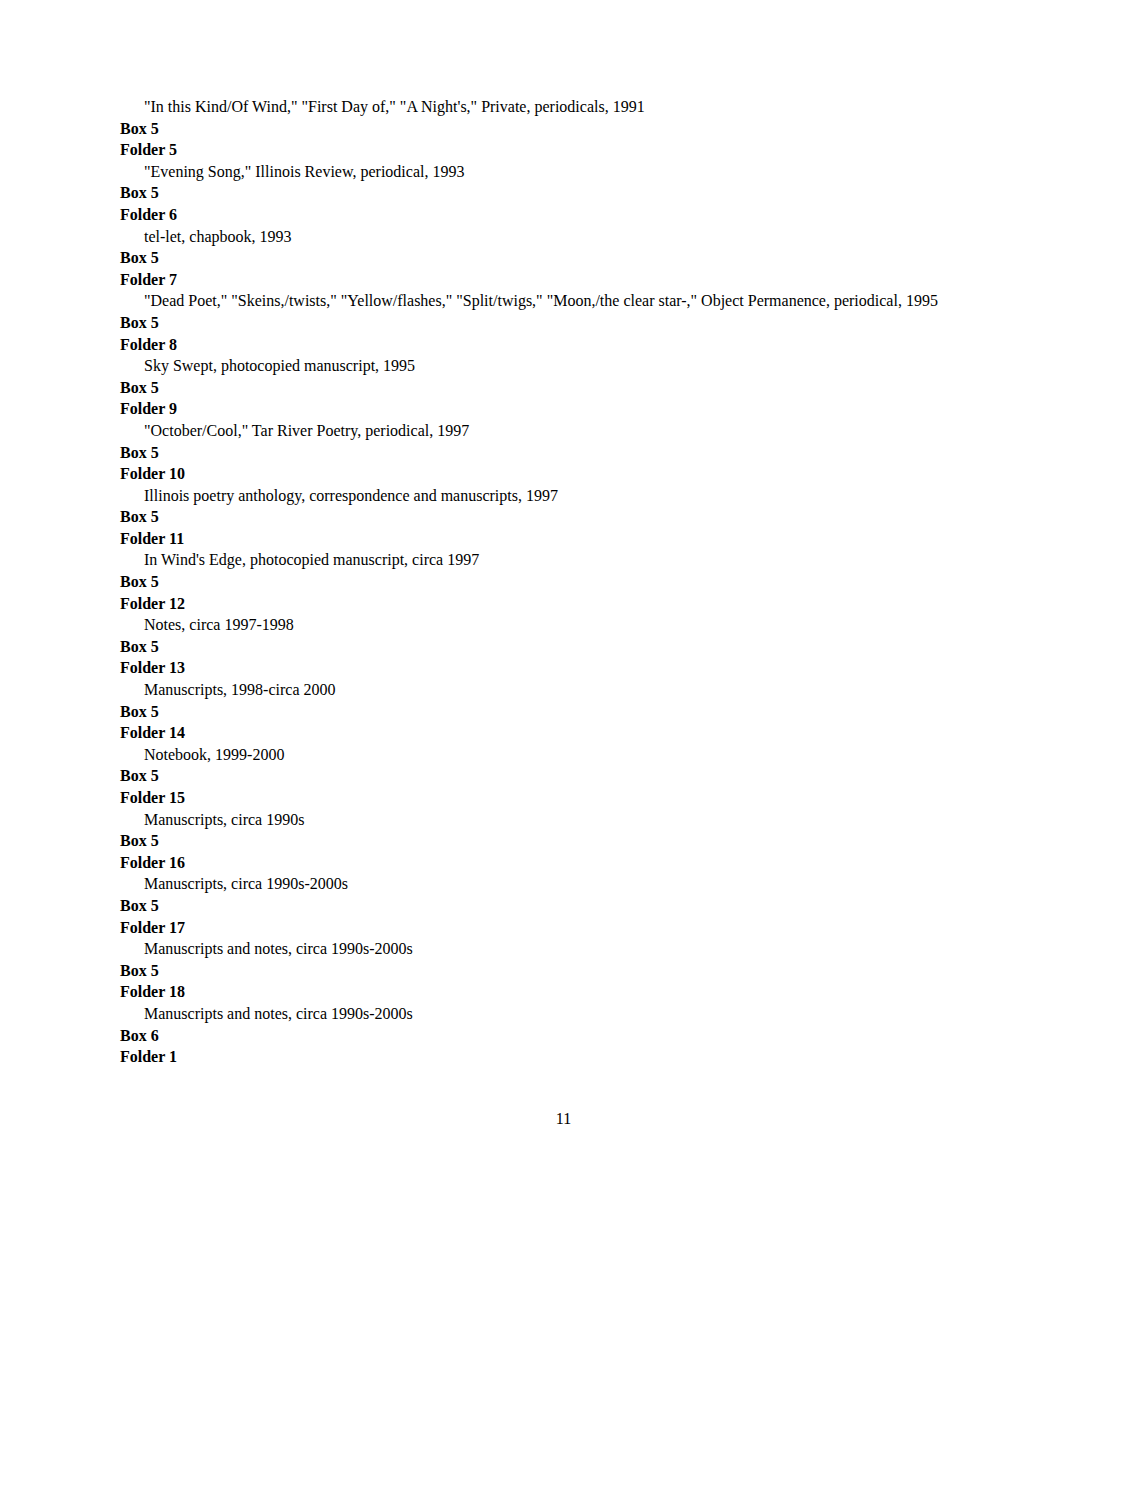"In this Kind/Of Wind," "First Day of," "A Night's," Private, periodicals, 1991
Box 5
Folder 5
"Evening Song," Illinois Review, periodical, 1993
Box 5
Folder 6
tel-let, chapbook, 1993
Box 5
Folder 7
"Dead Poet," "Skeins,/twists," "Yellow/flashes," "Split/twigs," "Moon,/the clear star-," Object Permanence, periodical, 1995
Box 5
Folder 8
Sky Swept, photocopied manuscript, 1995
Box 5
Folder 9
"October/Cool," Tar River Poetry, periodical, 1997
Box 5
Folder 10
Illinois poetry anthology, correspondence and manuscripts, 1997
Box 5
Folder 11
In Wind's Edge, photocopied manuscript, circa 1997
Box 5
Folder 12
Notes, circa 1997-1998
Box 5
Folder 13
Manuscripts, 1998-circa 2000
Box 5
Folder 14
Notebook, 1999-2000
Box 5
Folder 15
Manuscripts, circa 1990s
Box 5
Folder 16
Manuscripts, circa 1990s-2000s
Box 5
Folder 17
Manuscripts and notes, circa 1990s-2000s
Box 5
Folder 18
Manuscripts and notes, circa 1990s-2000s
Box 6
Folder 1
11